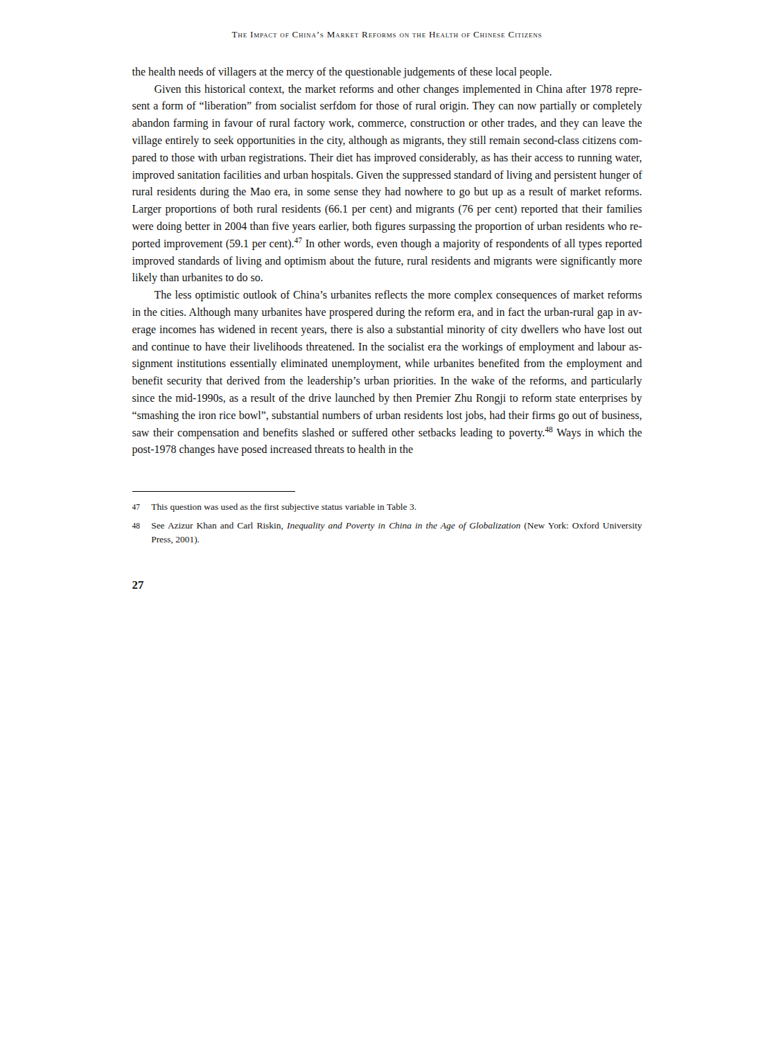The Impact of China’s Market Reforms on the Health of Chinese Citizens
the health needs of villagers at the mercy of the questionable judgements of these local people.
Given this historical context, the market reforms and other changes implemented in China after 1978 represent a form of “liberation” from socialist serfdom for those of rural origin. They can now partially or completely abandon farming in favour of rural factory work, commerce, construction or other trades, and they can leave the village entirely to seek opportunities in the city, although as migrants, they still remain second-class citizens compared to those with urban registrations. Their diet has improved considerably, as has their access to running water, improved sanitation facilities and urban hospitals. Given the suppressed standard of living and persistent hunger of rural residents during the Mao era, in some sense they had nowhere to go but up as a result of market reforms. Larger proportions of both rural residents (66.1 per cent) and migrants (76 per cent) reported that their families were doing better in 2004 than five years earlier, both figures surpassing the proportion of urban residents who reported improvement (59.1 per cent).47 In other words, even though a majority of respondents of all types reported improved standards of living and optimism about the future, rural residents and migrants were significantly more likely than urbanites to do so.
The less optimistic outlook of China’s urbanites reflects the more complex consequences of market reforms in the cities. Although many urbanites have prospered during the reform era, and in fact the urban-rural gap in average incomes has widened in recent years, there is also a substantial minority of city dwellers who have lost out and continue to have their livelihoods threatened. In the socialist era the workings of employment and labour assignment institutions essentially eliminated unemployment, while urbanites benefited from the employment and benefit security that derived from the leadership’s urban priorities. In the wake of the reforms, and particularly since the mid-1990s, as a result of the drive launched by then Premier Zhu Rongji to reform state enterprises by “smashing the iron rice bowl”, substantial numbers of urban residents lost jobs, had their firms go out of business, saw their compensation and benefits slashed or suffered other setbacks leading to poverty.48 Ways in which the post-1978 changes have posed increased threats to health in the
47 This question was used as the first subjective status variable in Table 3.
48 See Azizur Khan and Carl Riskin, Inequality and Poverty in China in the Age of Globalization (New York: Oxford University Press, 2001).
27